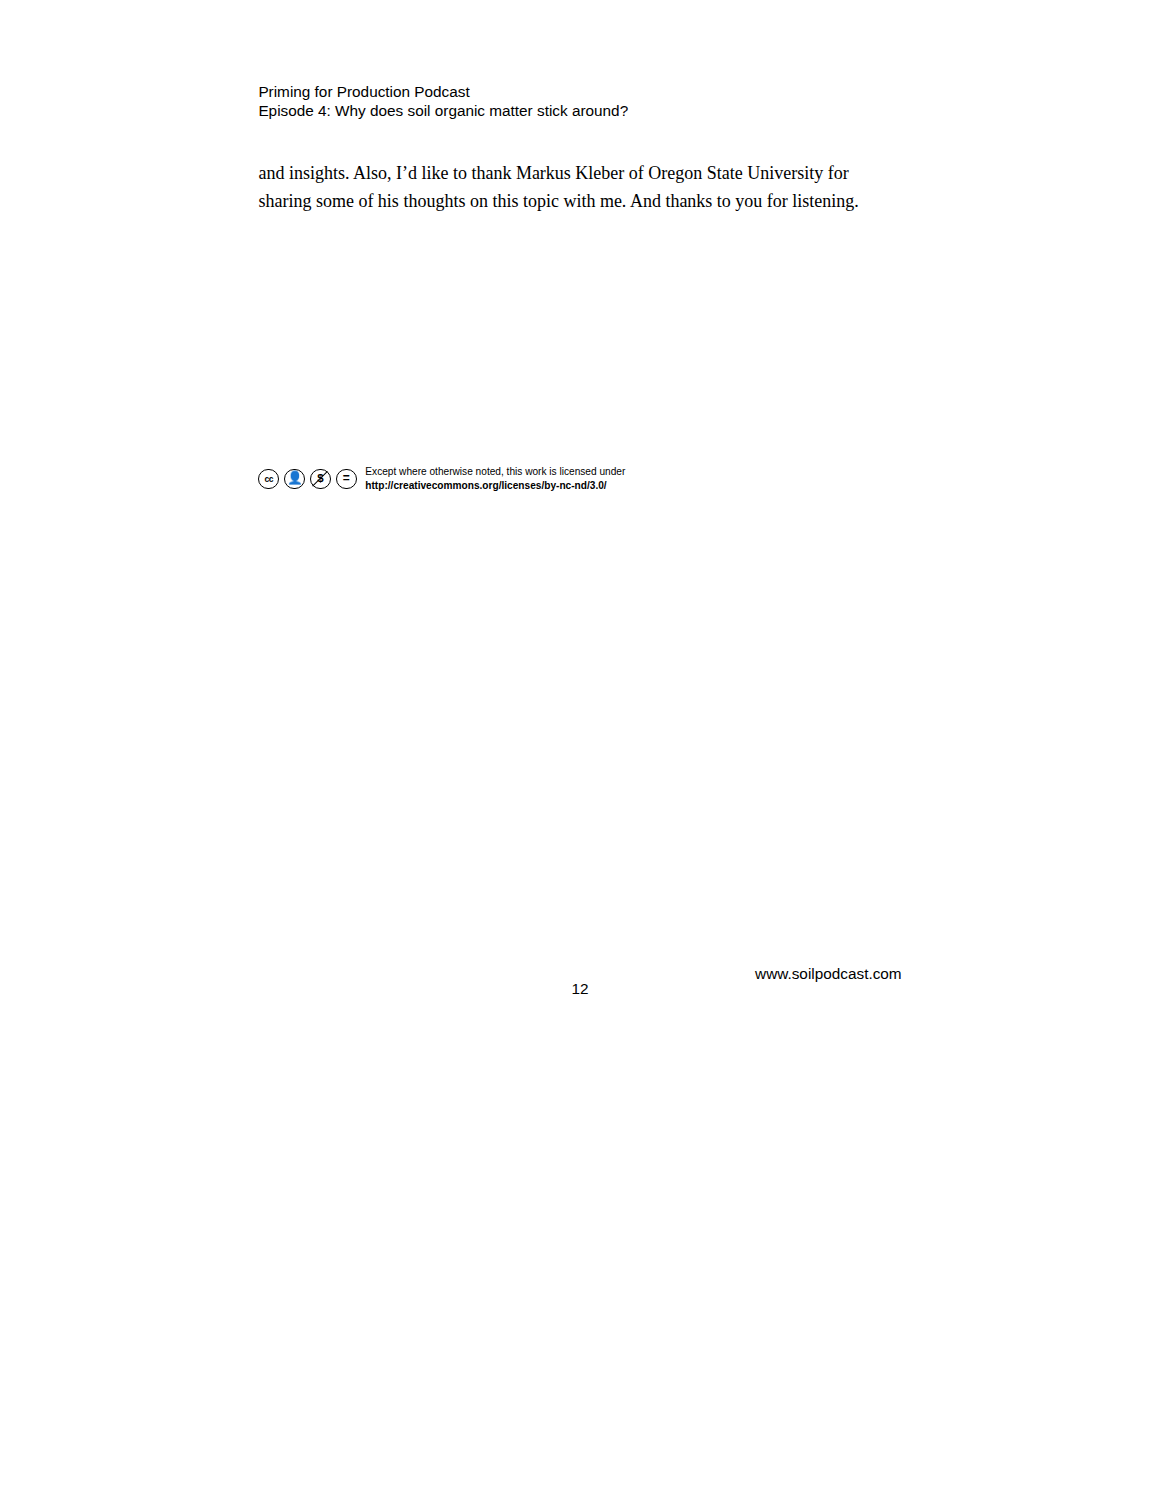Priming for Production Podcast
Episode 4: Why does soil organic matter stick around?
and insights. Also, I’d like to thank Markus Kleber of Oregon State University for sharing some of his thoughts on this topic with me. And thanks to you for listening.
cc 👤 $ =
Except where otherwise noted, this work is licensed under
http://creativecommons.org/licenses/by-nc-nd/3.0/
12
www.soilpodcast.com